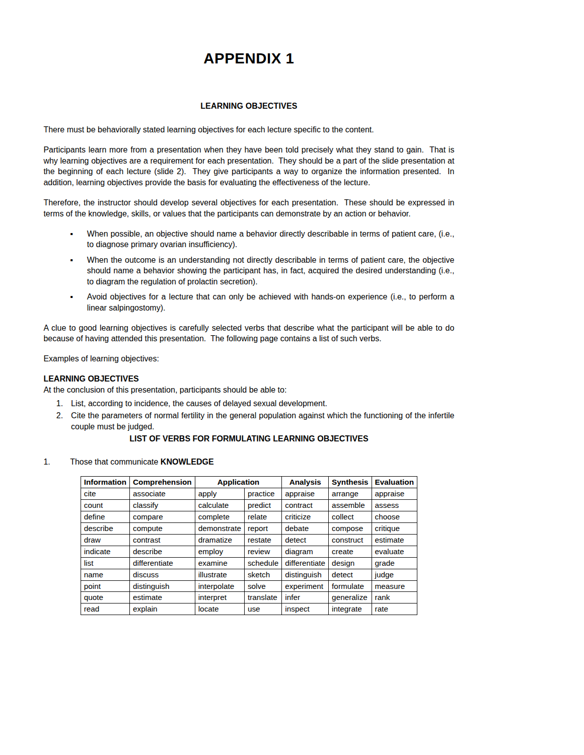APPENDIX 1
LEARNING OBJECTIVES
There must be behaviorally stated learning objectives for each lecture specific to the content.
Participants learn more from a presentation when they have been told precisely what they stand to gain. That is why learning objectives are a requirement for each presentation. They should be a part of the slide presentation at the beginning of each lecture (slide 2). They give participants a way to organize the information presented. In addition, learning objectives provide the basis for evaluating the effectiveness of the lecture.
Therefore, the instructor should develop several objectives for each presentation. These should be expressed in terms of the knowledge, skills, or values that the participants can demonstrate by an action or behavior.
When possible, an objective should name a behavior directly describable in terms of patient care, (i.e., to diagnose primary ovarian insufficiency).
When the outcome is an understanding not directly describable in terms of patient care, the objective should name a behavior showing the participant has, in fact, acquired the desired understanding (i.e., to diagram the regulation of prolactin secretion).
Avoid objectives for a lecture that can only be achieved with hands-on experience (i.e., to perform a linear salpingostomy).
A clue to good learning objectives is carefully selected verbs that describe what the participant will be able to do because of having attended this presentation. The following page contains a list of such verbs.
Examples of learning objectives:
LEARNING OBJECTIVES
At the conclusion of this presentation, participants should be able to:
List, according to incidence, the causes of delayed sexual development.
Cite the parameters of normal fertility in the general population against which the functioning of the infertile couple must be judged.
LIST OF VERBS FOR FORMULATING LEARNING OBJECTIVES
1. Those that communicate KNOWLEDGE
| Information | Comprehension | Application | Analysis | Synthesis | Evaluation |
| --- | --- | --- | --- | --- | --- |
| cite | associate | apply | practice | appraise | arrange | appraise |
| count | classify | calculate | predict | contract | assemble | assess |
| define | compare | complete | relate | criticize | collect | choose |
| describe | compute | demonstrate | report | debate | compose | critique |
| draw | contrast | dramatize | restate | detect | construct | estimate |
| indicate | describe | employ | review | diagram | create | evaluate |
| list | differentiate | examine | schedule | differentiate | design | grade |
| name | discuss | illustrate | sketch | distinguish | detect | judge |
| point | distinguish | interpolate | solve | experiment | formulate | measure |
| quote | estimate | interpret | translate | infer | generalize | rank |
| read | explain | locate | use | inspect | integrate | rate |